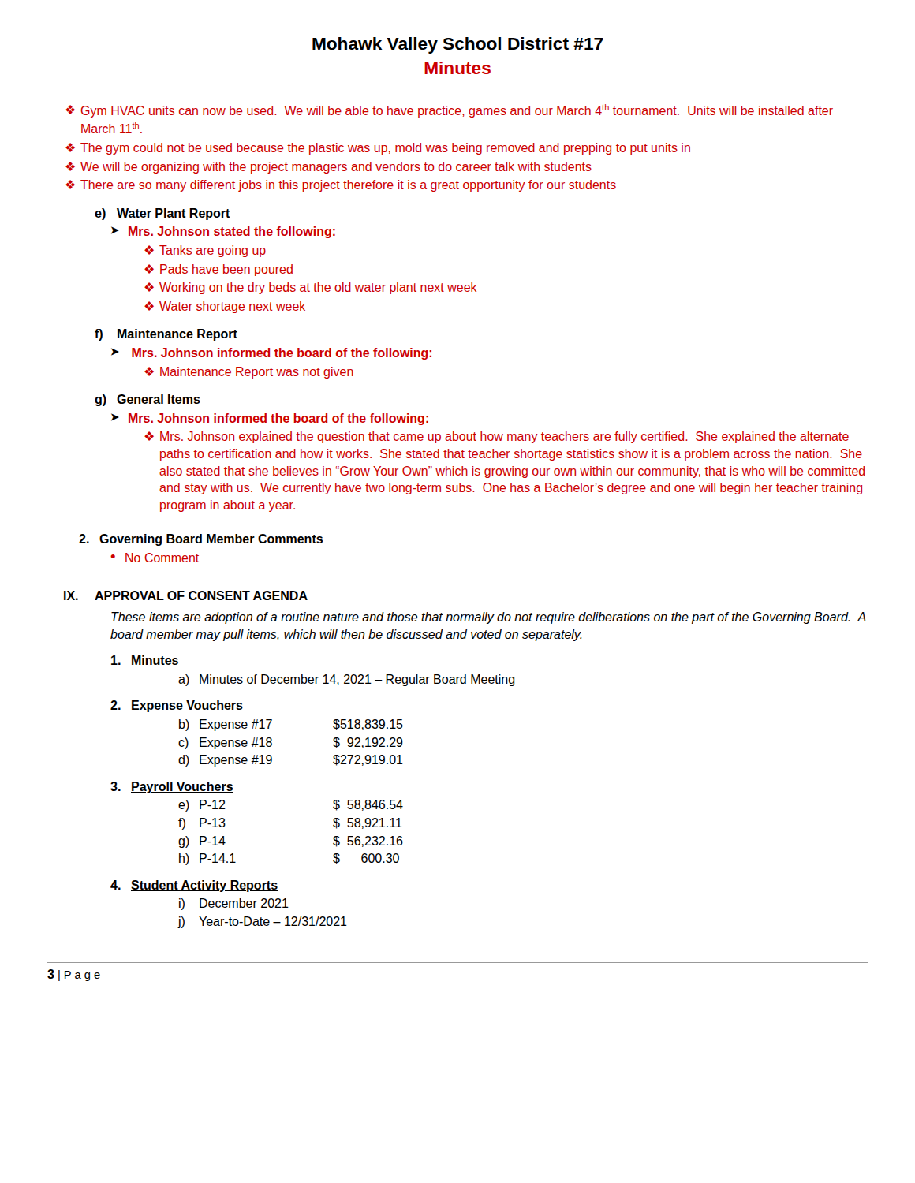Mohawk Valley School District #17
Minutes
Gym HVAC units can now be used. We will be able to have practice, games and our March 4th tournament. Units will be installed after March 11th.
The gym could not be used because the plastic was up, mold was being removed and prepping to put units in
We will be organizing with the project managers and vendors to do career talk with students
There are so many different jobs in this project therefore it is a great opportunity for our students
e) Water Plant Report
Mrs. Johnson stated the following:
Tanks are going up
Pads have been poured
Working on the dry beds at the old water plant next week
Water shortage next week
f) Maintenance Report
Mrs. Johnson informed the board of the following:
Maintenance Report was not given
g) General Items
Mrs. Johnson informed the board of the following:
Mrs. Johnson explained the question that came up about how many teachers are fully certified. She explained the alternate paths to certification and how it works. She stated that teacher shortage statistics show it is a problem across the nation. She also stated that she believes in “Grow Your Own” which is growing our own within our community, that is who will be committed and stay with us. We currently have two long-term subs. One has a Bachelor’s degree and one will begin her teacher training program in about a year.
2. Governing Board Member Comments
No Comment
IX. APPROVAL OF CONSENT AGENDA
These items are adoption of a routine nature and those that normally do not require deliberations on the part of the Governing Board. A board member may pull items, which will then be discussed and voted on separately.
1. Minutes
a) Minutes of December 14, 2021 – Regular Board Meeting
2. Expense Vouchers
b) Expense #17$518,839.15
c) Expense #18$ 92,192.29
d) Expense #19$272,919.01
3. Payroll Vouchers
e) P-12$ 58,846.54
f) P-13$ 58,921.11
g) P-14$ 56,232.16
h) P-14.1$ 600.30
4. Student Activity Reports
i) December 2021
j) Year-to-Date – 12/31/2021
3 | P a g e